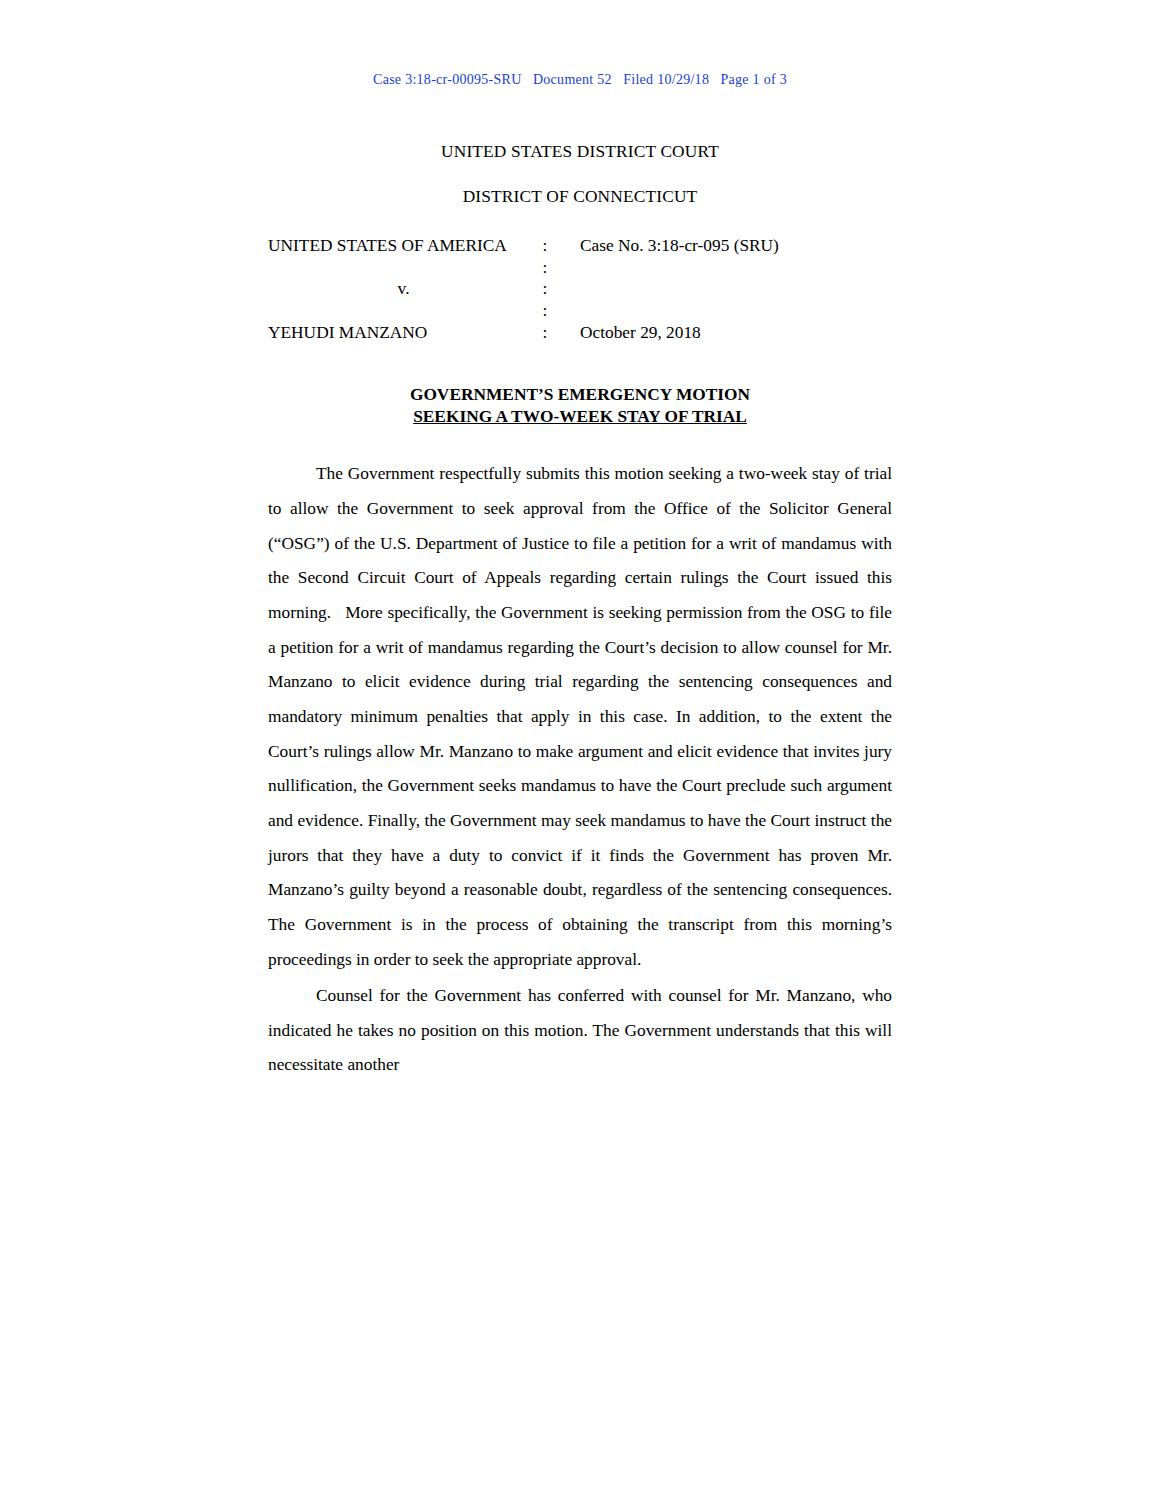Case 3:18-cr-00095-SRU Document 52 Filed 10/29/18 Page 1 of 3
UNITED STATES DISTRICT COURT
DISTRICT OF CONNECTICUT
| UNITED STATES OF AMERICA | : | Case No. 3:18-cr-095 (SRU) |
| | : | |
| v. | : | |
| | : | |
| YEHUDI MANZANO | : | October 29, 2018 |
GOVERNMENT’S EMERGENCY MOTION
SEEKING A TWO-WEEK STAY OF TRIAL
The Government respectfully submits this motion seeking a two-week stay of trial to allow the Government to seek approval from the Office of the Solicitor General (“OSG”) of the U.S. Department of Justice to file a petition for a writ of mandamus with the Second Circuit Court of Appeals regarding certain rulings the Court issued this morning. More specifically, the Government is seeking permission from the OSG to file a petition for a writ of mandamus regarding the Court’s decision to allow counsel for Mr. Manzano to elicit evidence during trial regarding the sentencing consequences and mandatory minimum penalties that apply in this case. In addition, to the extent the Court’s rulings allow Mr. Manzano to make argument and elicit evidence that invites jury nullification, the Government seeks mandamus to have the Court preclude such argument and evidence. Finally, the Government may seek mandamus to have the Court instruct the jurors that they have a duty to convict if it finds the Government has proven Mr. Manzano’s guilty beyond a reasonable doubt, regardless of the sentencing consequences. The Government is in the process of obtaining the transcript from this morning’s proceedings in order to seek the appropriate approval.
Counsel for the Government has conferred with counsel for Mr. Manzano, who indicated he takes no position on this motion. The Government understands that this will necessitate another